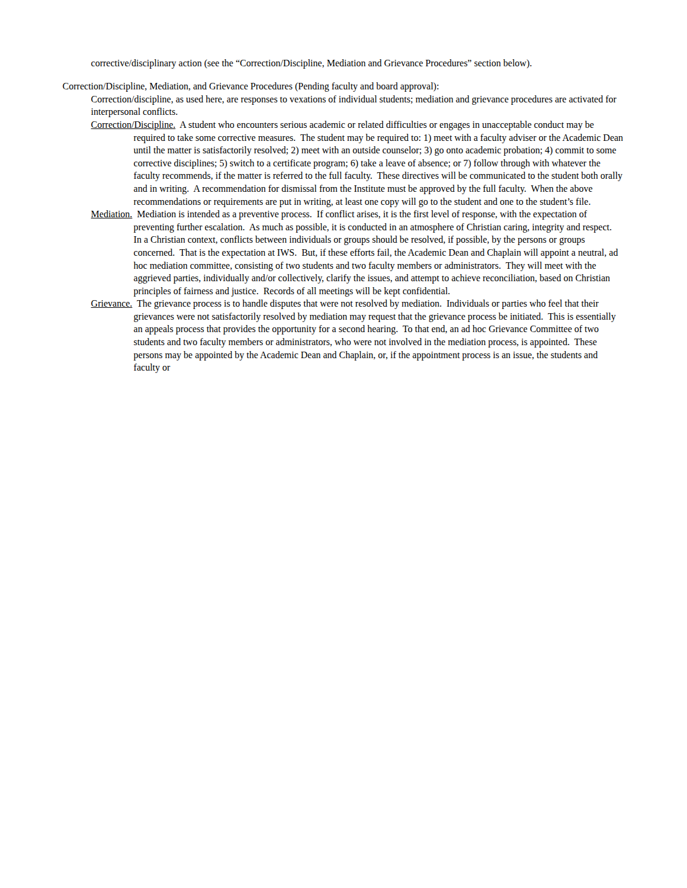corrective/disciplinary action (see the “Correction/Discipline, Mediation and Grievance Procedures” section below).
Correction/Discipline, Mediation, and Grievance Procedures (Pending faculty and board approval):
Correction/discipline, as used here, are responses to vexations of individual students; mediation and grievance procedures are activated for interpersonal conflicts.
Correction/Discipline. A student who encounters serious academic or related difficulties or engages in unacceptable conduct may be required to take some corrective measures. The student may be required to: 1) meet with a faculty adviser or the Academic Dean until the matter is satisfactorily resolved; 2) meet with an outside counselor; 3) go onto academic probation; 4) commit to some corrective disciplines; 5) switch to a certificate program; 6) take a leave of absence; or 7) follow through with whatever the faculty recommends, if the matter is referred to the full faculty. These directives will be communicated to the student both orally and in writing. A recommendation for dismissal from the Institute must be approved by the full faculty. When the above recommendations or requirements are put in writing, at least one copy will go to the student and one to the student’s file.
Mediation. Mediation is intended as a preventive process. If conflict arises, it is the first level of response, with the expectation of preventing further escalation. As much as possible, it is conducted in an atmosphere of Christian caring, integrity and respect.
In a Christian context, conflicts between individuals or groups should be resolved, if possible, by the persons or groups concerned. That is the expectation at IWS. But, if these efforts fail, the Academic Dean and Chaplain will appoint a neutral, ad hoc mediation committee, consisting of two students and two faculty members or administrators. They will meet with the aggrieved parties, individually and/or collectively, clarify the issues, and attempt to achieve reconciliation, based on Christian principles of fairness and justice. Records of all meetings will be kept confidential.
Grievance. The grievance process is to handle disputes that were not resolved by mediation. Individuals or parties who feel that their grievances were not satisfactorily resolved by mediation may request that the grievance process be initiated. This is essentially an appeals process that provides the opportunity for a second hearing. To that end, an ad hoc Grievance Committee of two students and two faculty members or administrators, who were not involved in the mediation process, is appointed. These persons may be appointed by the Academic Dean and Chaplain, or, if the appointment process is an issue, the students and faculty or